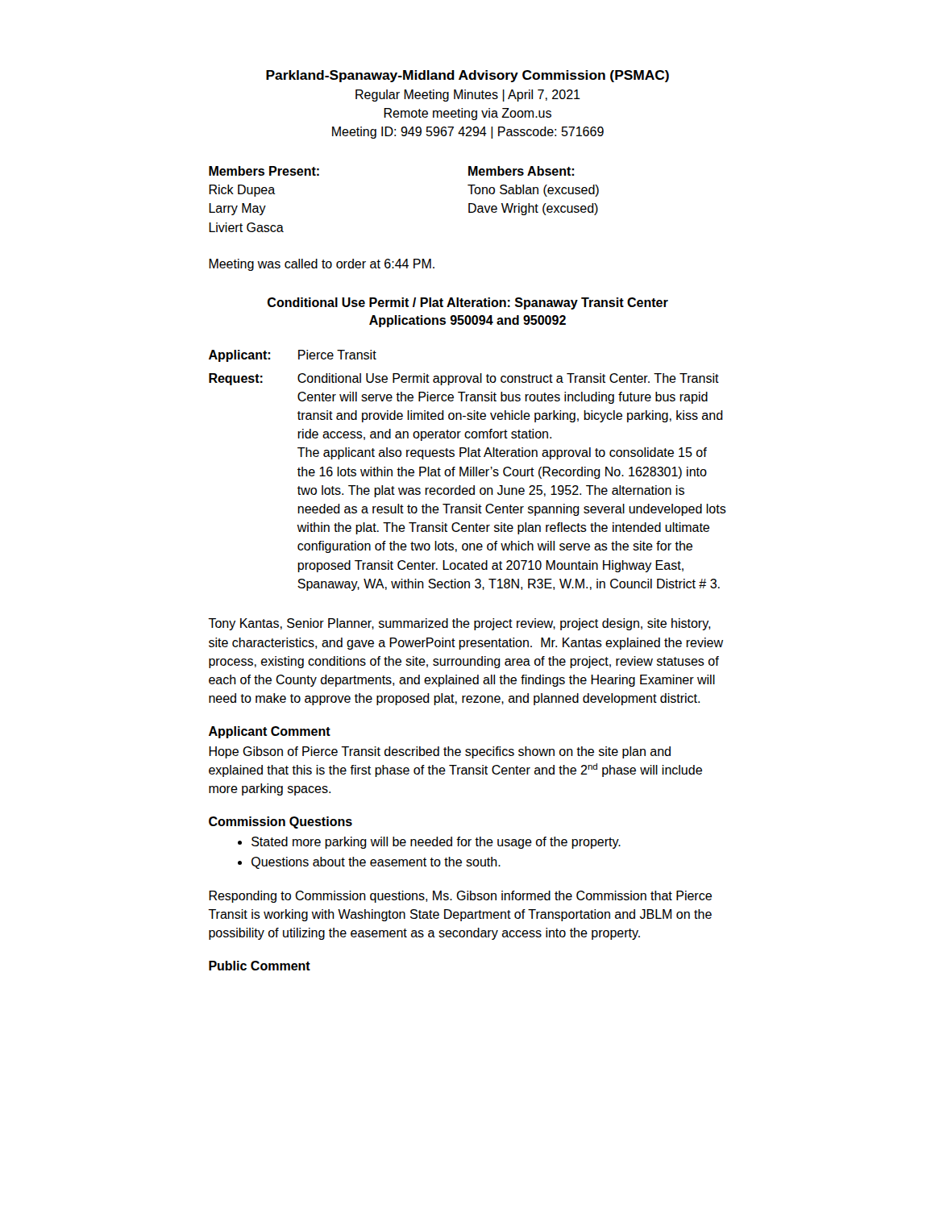Parkland-Spanaway-Midland Advisory Commission (PSMAC)
Regular Meeting Minutes | April 7, 2021
Remote meeting via Zoom.us
Meeting ID: 949 5967 4294 | Passcode: 571669
| Members Present: | Members Absent: |
| --- | --- |
| Rick Dupea | Tono Sablan (excused) |
| Larry May | Dave Wright (excused) |
| Liviert Gasca | |
Meeting was called to order at 6:44 PM.
Conditional Use Permit / Plat Alteration: Spanaway Transit Center Applications 950094 and 950092
| Applicant: | Pierce Transit |
| Request: | Conditional Use Permit approval to construct a Transit Center. The Transit Center will serve the Pierce Transit bus routes including future bus rapid transit and provide limited on-site vehicle parking, bicycle parking, kiss and ride access, and an operator comfort station. The applicant also requests Plat Alteration approval to consolidate 15 of the 16 lots within the Plat of Miller’s Court (Recording No. 1628301) into two lots. The plat was recorded on June 25, 1952. The alternation is needed as a result to the Transit Center spanning several undeveloped lots within the plat. The Transit Center site plan reflects the intended ultimate configuration of the two lots, one of which will serve as the site for the proposed Transit Center. Located at 20710 Mountain Highway East, Spanaway, WA, within Section 3, T18N, R3E, W.M., in Council District # 3. |
Tony Kantas, Senior Planner, summarized the project review, project design, site history, site characteristics, and gave a PowerPoint presentation. Mr. Kantas explained the review process, existing conditions of the site, surrounding area of the project, review statuses of each of the County departments, and explained all the findings the Hearing Examiner will need to make to approve the proposed plat, rezone, and planned development district.
Applicant Comment
Hope Gibson of Pierce Transit described the specifics shown on the site plan and explained that this is the first phase of the Transit Center and the 2nd phase will include more parking spaces.
Commission Questions
Stated more parking will be needed for the usage of the property.
Questions about the easement to the south.
Responding to Commission questions, Ms. Gibson informed the Commission that Pierce Transit is working with Washington State Department of Transportation and JBLM on the possibility of utilizing the easement as a secondary access into the property.
Public Comment